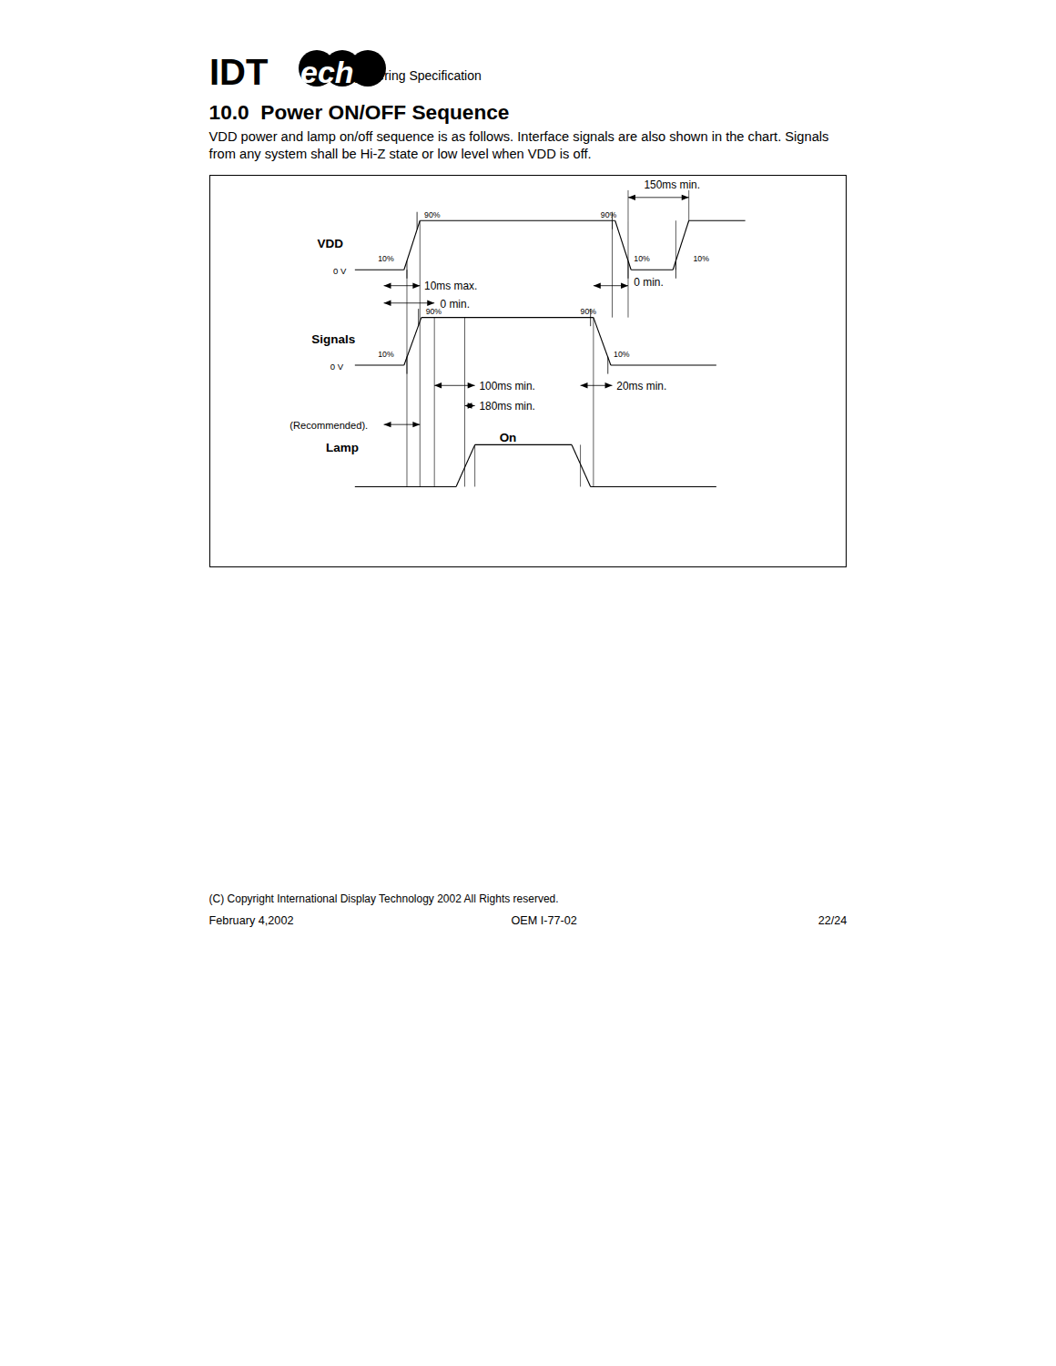IDT ech
Engineering Specification
10.0 Power ON/OFF Sequence
VDD power and lamp on/off sequence is as follows. Interface signals are also shown in the chart. Signals from any system shall be Hi-Z state or low level when VDD is off.
150ms min. VDD 0 V 90% 10% 90% 10% 10% 10ms max. 0 min. 0 min. Signals 0 V 90% 10% 90% 10% 100ms min. 20ms min. 180ms min. (Recommended). Lamp On
(C) Copyright International Display Technology 2002 All Rights reserved.
February 4,2002
OEM I-77-02
22/24